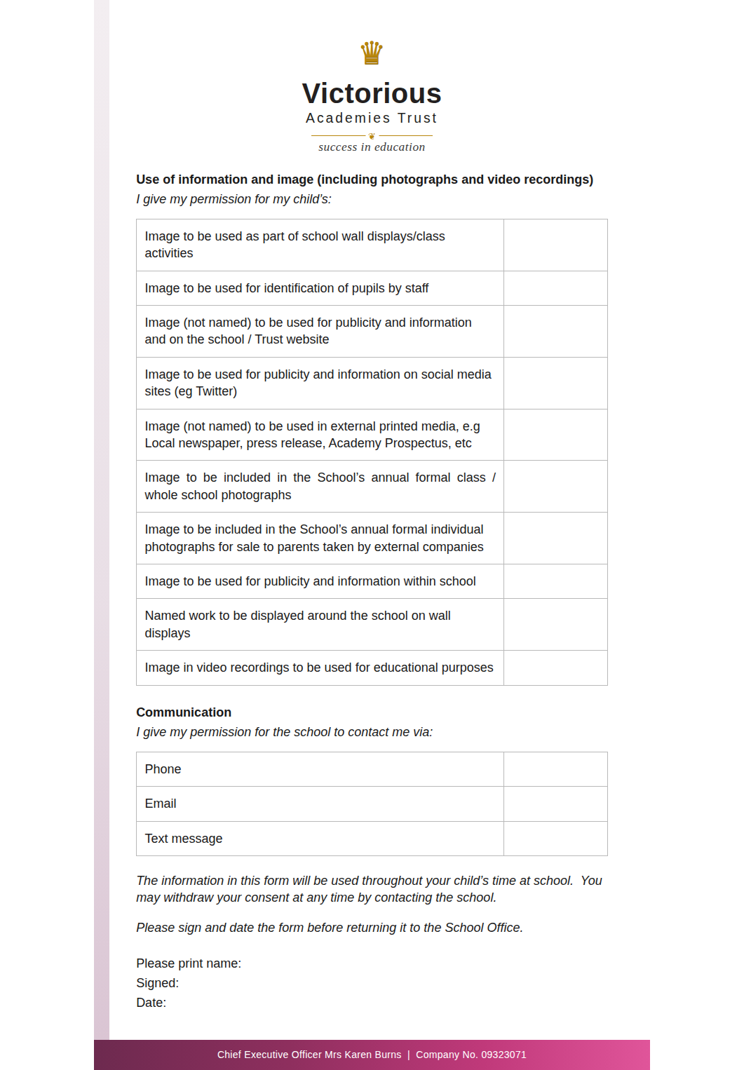♛
Victorious
Academies Trust
success in education
Use of information and image (including photographs and video recordings)
I give my permission for my child’s:
| Image to be used as part of school wall displays/class activities | |
| Image to be used for identification of pupils by staff | |
| Image (not named) to be used for publicity and information and on the school / Trust website | |
| Image to be used for publicity and information on social media sites (eg Twitter) | |
| Image (not named) to be used in external printed media, e.g Local newspaper, press release, Academy Prospectus, etc | |
| Image to be included in the School’s annual formal class / whole school photographs | |
| Image to be included in the School’s annual formal individual photographs for sale to parents taken by external companies | |
| Image to be used for publicity and information within school | |
| Named work to be displayed around the school on wall displays | |
| Image in video recordings to be used for educational purposes | |
Communication
I give my permission for the school to contact me via:
| Phone | |
| Email | |
| Text message | |
The information in this form will be used throughout your child’s time at school. You may withdraw your consent at any time by contacting the school.
Please sign and date the form before returning it to the School Office.
Please print name:
Signed:
Date:
Victorious Academies Trust | Mossley Road | Ashton under Lyne | OL6 9RU
E-mail: info@victoriousacademies.org
Chief Executive Officer Mrs Karen Burns | Company No. 09323071